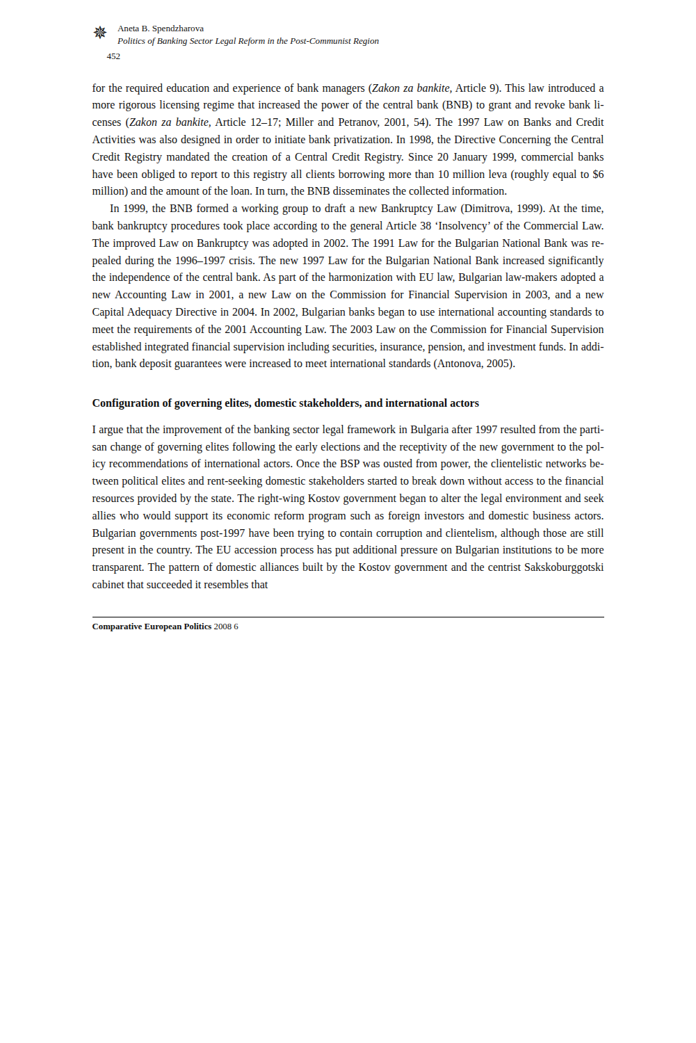✵
Aneta B. Spendzharova Politics of Banking Sector Legal Reform in the Post-Communist Region
452
for the required education and experience of bank managers (Zakon za bankite, Article 9). This law introduced a more rigorous licensing regime that increased the power of the central bank (BNB) to grant and revoke bank licenses (Zakon za bankite, Article 12–17; Miller and Petranov, 2001, 54). The 1997 Law on Banks and Credit Activities was also designed in order to initiate bank privatization. In 1998, the Directive Concerning the Central Credit Registry mandated the creation of a Central Credit Registry. Since 20 January 1999, commercial banks have been obliged to report to this registry all clients borrowing more than 10 million leva (roughly equal to $6 million) and the amount of the loan. In turn, the BNB disseminates the collected information.
In 1999, the BNB formed a working group to draft a new Bankruptcy Law (Dimitrova, 1999). At the time, bank bankruptcy procedures took place according to the general Article 38 ‘Insolvency’ of the Commercial Law. The improved Law on Bankruptcy was adopted in 2002. The 1991 Law for the Bulgarian National Bank was repealed during the 1996–1997 crisis. The new 1997 Law for the Bulgarian National Bank increased significantly the independence of the central bank. As part of the harmonization with EU law, Bulgarian law-makers adopted a new Accounting Law in 2001, a new Law on the Commission for Financial Supervision in 2003, and a new Capital Adequacy Directive in 2004. In 2002, Bulgarian banks began to use international accounting standards to meet the requirements of the 2001 Accounting Law. The 2003 Law on the Commission for Financial Supervision established integrated financial supervision including securities, insurance, pension, and investment funds. In addition, bank deposit guarantees were increased to meet international standards (Antonova, 2005).
Configuration of governing elites, domestic stakeholders, and international actors
I argue that the improvement of the banking sector legal framework in Bulgaria after 1997 resulted from the partisan change of governing elites following the early elections and the receptivity of the new government to the policy recommendations of international actors. Once the BSP was ousted from power, the clientelistic networks between political elites and rent-seeking domestic stakeholders started to break down without access to the financial resources provided by the state. The right-wing Kostov government began to alter the legal environment and seek allies who would support its economic reform program such as foreign investors and domestic business actors. Bulgarian governments post-1997 have been trying to contain corruption and clientelism, although those are still present in the country. The EU accession process has put additional pressure on Bulgarian institutions to be more transparent. The pattern of domestic alliances built by the Kostov government and the centrist Sakskoburggotski cabinet that succeeded it resembles that
Comparative European Politics 2008 6